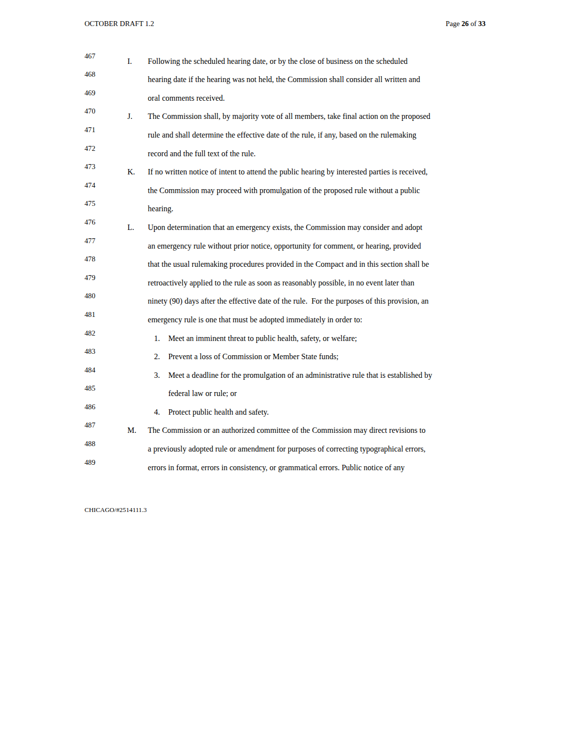OCTOBER DRAFT 1.2
Page 26 of 33
| 467 | I. Following the scheduled hearing date, or by the close of business on the scheduled |
| 468 | hearing date if the hearing was not held, the Commission shall consider all written and |
| 469 | oral comments received. |
| 470 | J. The Commission shall, by majority vote of all members, take final action on the proposed |
| 471 | rule and shall determine the effective date of the rule, if any, based on the rulemaking |
| 472 | record and the full text of the rule. |
| 473 | K. If no written notice of intent to attend the public hearing by interested parties is received, |
| 474 | the Commission may proceed with promulgation of the proposed rule without a public |
| 475 | hearing. |
| 476 | L. Upon determination that an emergency exists, the Commission may consider and adopt |
| 477 | an emergency rule without prior notice, opportunity for comment, or hearing, provided |
| 478 | that the usual rulemaking procedures provided in the Compact and in this section shall be |
| 479 | retroactively applied to the rule as soon as reasonably possible, in no event later than |
| 480 | ninety (90) days after the effective date of the rule. For the purposes of this provision, an |
| 481 | emergency rule is one that must be adopted immediately in order to: |
| 482 | 1. Meet an imminent threat to public health, safety, or welfare; |
| 483 | 2. Prevent a loss of Commission or Member State funds; |
| 484 | 3. Meet a deadline for the promulgation of an administrative rule that is established by |
| 485 | federal law or rule; or |
| 486 | 4. Protect public health and safety. |
| 487 | M. The Commission or an authorized committee of the Commission may direct revisions to |
| 488 | a previously adopted rule or amendment for purposes of correcting typographical errors, |
| 489 | errors in format, errors in consistency, or grammatical errors. Public notice of any |
CHICAGO/#2514111.3